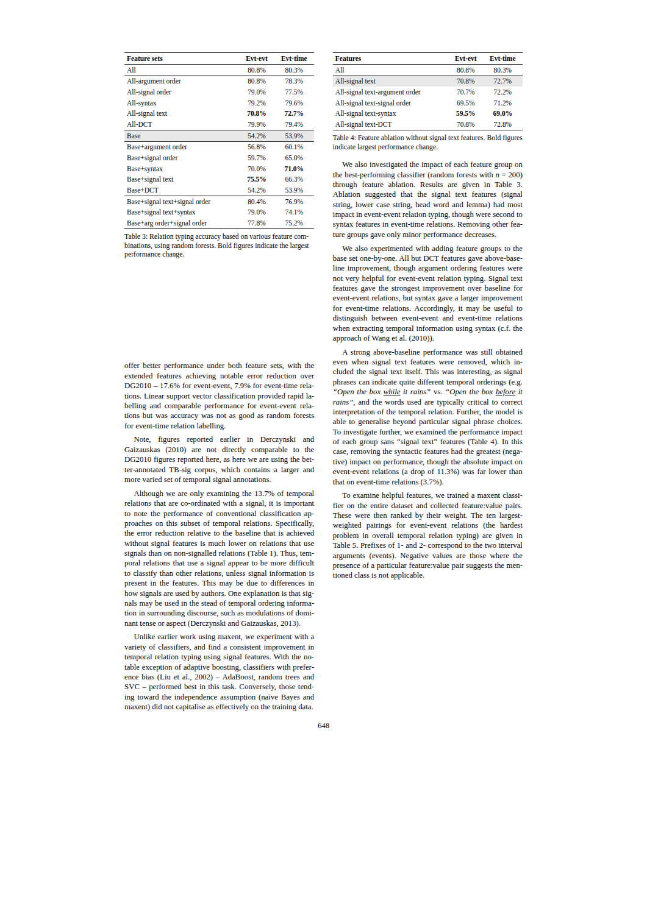| Feature sets | Evt-evt | Evt-time |
| --- | --- | --- |
| All | 80.8% | 80.3% |
| All-argument order | 80.8% | 78.3% |
| All-signal order | 79.0% | 77.5% |
| All-syntax | 79.2% | 79.6% |
| All-signal text | 70.8% | 72.7% |
| All-DCT | 79.9% | 79.4% |
| Base | 54.2% | 53.9% |
| Base+argument order | 56.8% | 60.1% |
| Base+signal order | 59.7% | 65.0% |
| Base+syntax | 70.0% | 71.0% |
| Base+signal text | 75.5% | 66.3% |
| Base+DCT | 54.2% | 53.9% |
| Base+signal text+signal order | 80.4% | 76.9% |
| Base+signal text+syntax | 79.0% | 74.1% |
| Base+arg order+signal order | 77.8% | 75.2% |
Table 3: Relation typing accuracy based on various feature combinations, using random forests. Bold figures indicate the largest performance change.
offer better performance under both feature sets, with the extended features achieving notable error reduction over DG2010 – 17.6% for event-event, 7.9% for event-time relations. Linear support vector classification provided rapid labelling and comparable performance for event-event relations but was accuracy was not as good as random forests for event-time relation labelling.
Note, figures reported earlier in Derczynski and Gaizauskas (2010) are not directly comparable to the DG2010 figures reported here, as here we are using the better-annotated TB-sig corpus, which contains a larger and more varied set of temporal signal annotations.
Although we are only examining the 13.7% of temporal relations that are co-ordinated with a signal, it is important to note the performance of conventional classification approaches on this subset of temporal relations. Specifically, the error reduction relative to the baseline that is achieved without signal features is much lower on relations that use signals than on non-signalled relations (Table 1). Thus, temporal relations that use a signal appear to be more difficult to classify than other relations, unless signal information is present in the features. This may be due to differences in how signals are used by authors. One explanation is that signals may be used in the stead of temporal ordering information in surrounding discourse, such as modulations of dominant tense or aspect (Derczynski and Gaizauskas, 2013).
Unlike earlier work using maxent, we experiment with a variety of classifiers, and find a consistent improvement in temporal relation typing using signal features. With the notable exception of adaptive boosting, classifiers with preference bias (Liu et al., 2002) – AdaBoost, random trees and SVC – performed best in this task. Conversely, those tending toward the independence assumption (naïve Bayes and maxent) did not capitalise as effectively on the training data.
| Features | Evt-evt | Evt-time |
| --- | --- | --- |
| All | 80.8% | 80.3% |
| All-signal text | 70.8% | 72.7% |
| All-signal text-argument order | 70.7% | 72.2% |
| All-signal text-signal order | 69.5% | 71.2% |
| All-signal text-syntax | 59.5% | 69.0% |
| All-signal text-DCT | 70.8% | 72.8% |
Table 4: Feature ablation without signal text features. Bold figures indicate largest performance change.
We also investigated the impact of each feature group on the best-performing classifier (random forests with n = 200) through feature ablation. Results are given in Table 3. Ablation suggested that the signal text features (signal string, lower case string, head word and lemma) had most impact in event-event relation typing, though were second to syntax features in event-time relations. Removing other feature groups gave only minor performance decreases.
We also experimented with adding feature groups to the base set one-by-one. All but DCT features gave above-baseline improvement, though argument ordering features were not very helpful for event-event relation typing. Signal text features gave the strongest improvement over baseline for event-event relations, but syntax gave a larger improvement for event-time relations. Accordingly, it may be useful to distinguish between event-event and event-time relations when extracting temporal information using syntax (c.f. the approach of Wang et al. (2010)).
A strong above-baseline performance was still obtained even when signal text features were removed, which included the signal text itself. This was interesting, as signal phrases can indicate quite different temporal orderings (e.g. “Open the box while it rains” vs. “Open the box before it rains”, and the words used are typically critical to correct interpretation of the temporal relation. Further, the model is able to generalise beyond particular signal phrase choices. To investigate further, we examined the performance impact of each group sans “signal text” features (Table 4). In this case, removing the syntactic features had the greatest (negative) impact on performance, though the absolute impact on event-event relations (a drop of 11.3%) was far lower than that on event-time relations (3.7%).
To examine helpful features, we trained a maxent classifier on the entire dataset and collected feature:value pairs. These were then ranked by their weight. The ten largest-weighted pairings for event-event relations (the hardest problem in overall temporal relation typing) are given in Table 5. Prefixes of 1- and 2- correspond to the two interval arguments (events). Negative values are those where the presence of a particular feature:value pair suggests the mentioned class is not applicable.
648